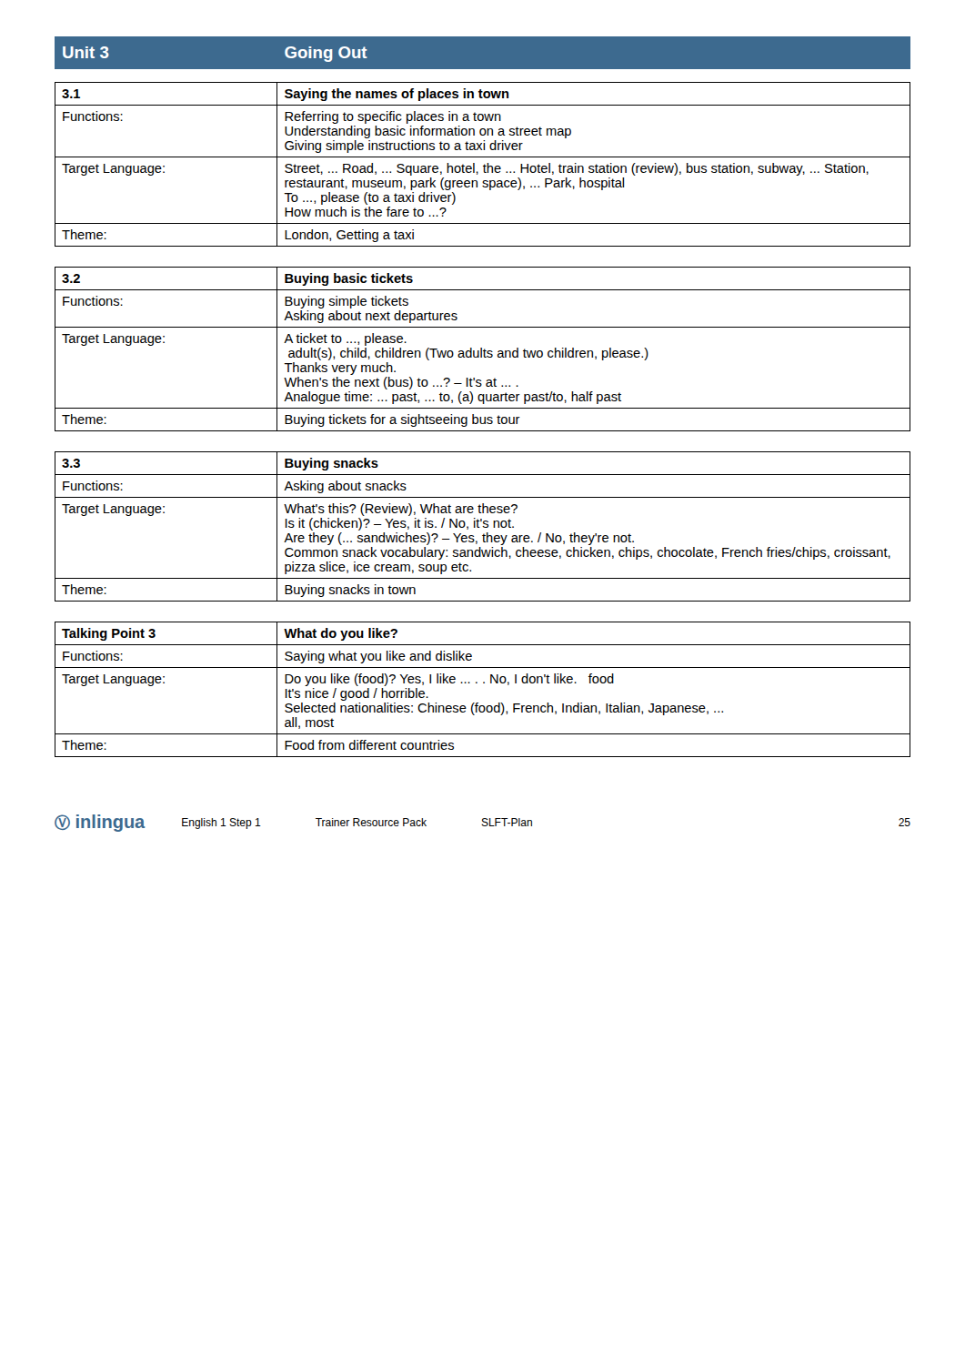| Unit 3 | Going Out |
| 3.1 | Saying the names of places in town |
| Functions: | Referring to specific places in a town Understanding basic information on a street map Giving simple instructions to a taxi driver |
| Target Language: | Street, ... Road, ... Square, hotel, the ... Hotel, train station (review), bus station, subway, ... Station, restaurant, museum, park (green space), ... Park, hospital To ..., please (to a taxi driver) How much is the fare to ...? |
| Theme: | London, Getting a taxi |
| 3.2 | Buying basic tickets |
| Functions: | Buying simple tickets Asking about next departures |
| Target Language: | A ticket to ..., please. adult(s), child, children (Two adults and two children, please.) Thanks very much. When's the next (bus) to ...? – It's at ... . Analogue time: ... past, ... to, (a) quarter past/to, half past |
| Theme: | Buying tickets for a sightseeing bus tour |
| 3.3 | Buying snacks |
| Functions: | Asking about snacks |
| Target Language: | What's this? (Review), What are these? Is it (chicken)? – Yes, it is. / No, it's not. Are they (... sandwiches)? – Yes, they are. / No, they're not. Common snack vocabulary: sandwich, cheese, chicken, chips, chocolate, French fries/chips, croissant, pizza slice, ice cream, soup etc. |
| Theme: | Buying snacks in town |
| Talking Point 3 | What do you like? |
| Functions: | Saying what you like and dislike |
| Target Language: | Do you like (food)? Yes, I like ... . . No, I don't like. food It's nice / good / horrible. Selected nationalities: Chinese (food), French, Indian, Italian, Japanese, ... all, most |
| Theme: | Food from different countries |
Ⓥ inlingua English 1 Step 1 Trainer Resource Pack SLFT-Plan 25